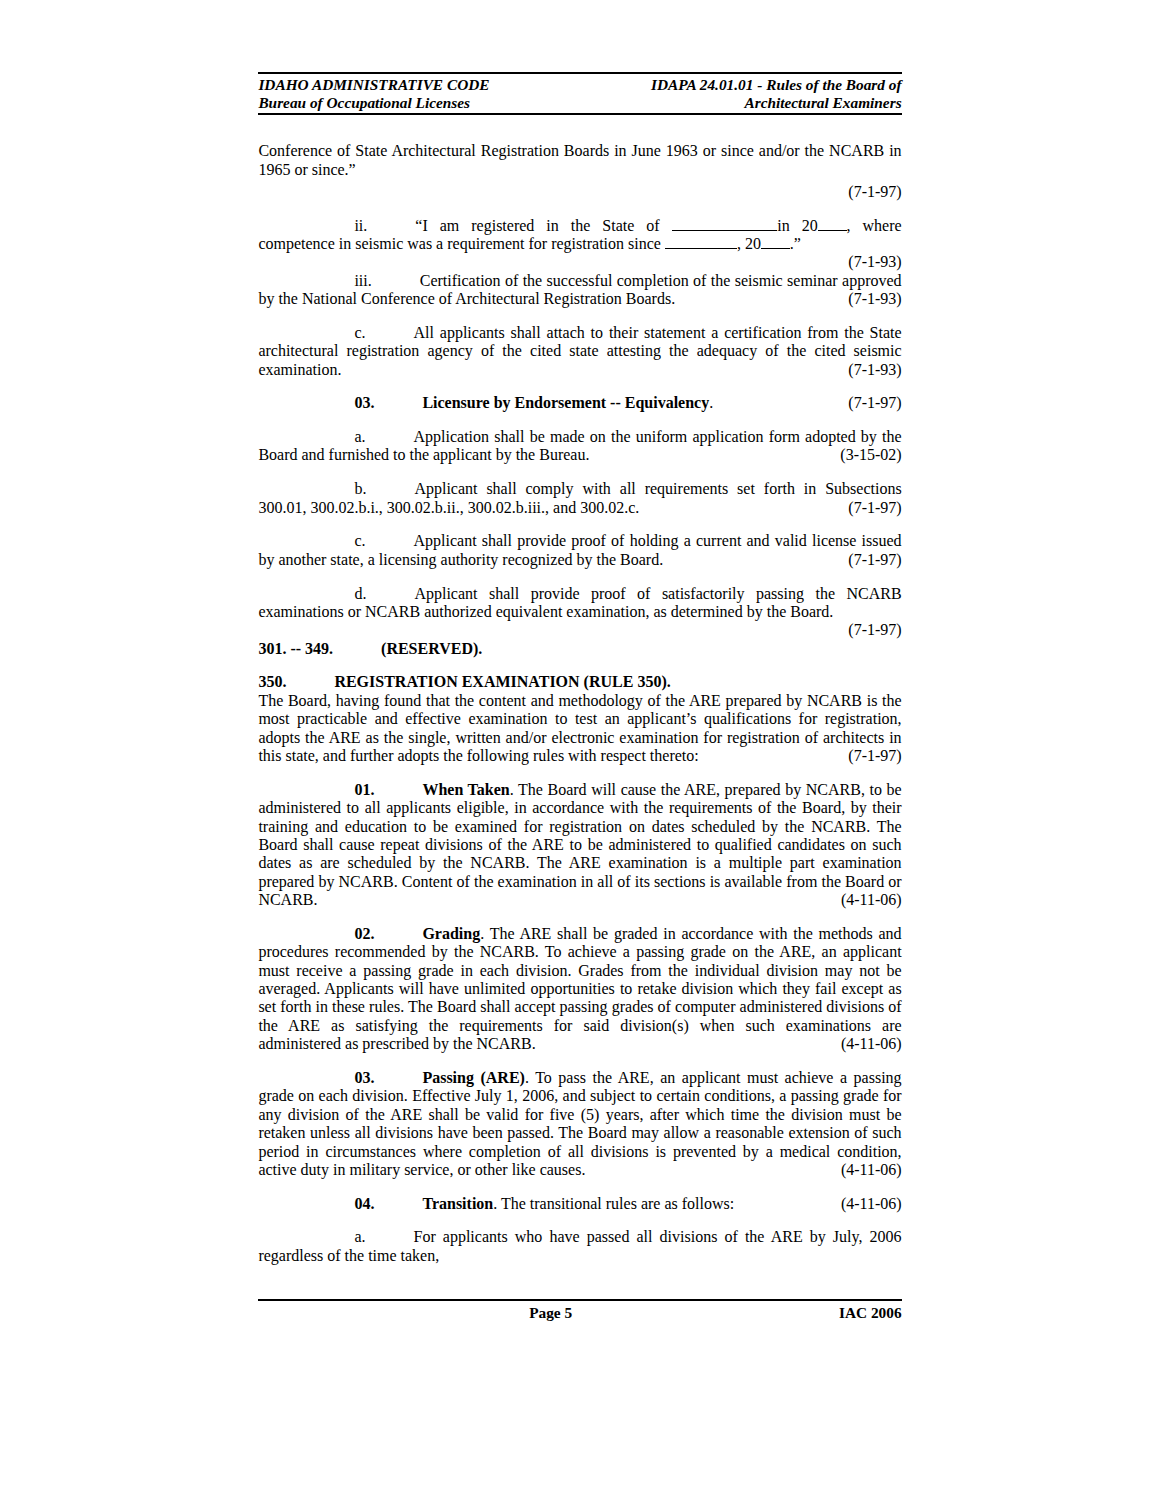IDAHO ADMINISTRATIVE CODE
Bureau of Occupational Licenses
IDAPA 24.01.01 - Rules of the Board of
Architectural Examiners
Conference of State Architectural Registration Boards in June 1963 or since and/or the NCARB in 1965 or since.”
(7-1-97)
ii. “I am registered in the State of in 20 , where competence in seismic was a requirement for registration since , 20 .”(7-1-93)
iii. Certification of the successful completion of the seismic seminar approved by the National Conference of Architectural Registration Boards.(7-1-93)
c. All applicants shall attach to their statement a certification from the State architectural registration agency of the cited state attesting the adequacy of the cited seismic examination.(7-1-93)
03. Licensure by Endorsement -- Equivalency.(7-1-97)
a. Application shall be made on the uniform application form adopted by the Board and furnished to the applicant by the Bureau.(3-15-02)
b. Applicant shall comply with all requirements set forth in Subsections 300.01, 300.02.b.i., 300.02.b.ii., 300.02.b.iii., and 300.02.c.(7-1-97)
c. Applicant shall provide proof of holding a current and valid license issued by another state, a licensing authority recognized by the Board.(7-1-97)
d. Applicant shall provide proof of satisfactorily passing the NCARB examinations or NCARB authorized equivalent examination, as determined by the Board.(7-1-97)
301. -- 349. (RESERVED).
350. REGISTRATION EXAMINATION (RULE 350).
The Board, having found that the content and methodology of the ARE prepared by NCARB is the most practicable and effective examination to test an applicant’s qualifications for registration, adopts the ARE as the single, written and/or electronic examination for registration of architects in this state, and further adopts the following rules with respect thereto:(7-1-97)
01. When Taken. The Board will cause the ARE, prepared by NCARB, to be administered to all applicants eligible, in accordance with the requirements of the Board, by their training and education to be examined for registration on dates scheduled by the NCARB. The Board shall cause repeat divisions of the ARE to be administered to qualified candidates on such dates as are scheduled by the NCARB. The ARE examination is a multiple part examination prepared by NCARB. Content of the examination in all of its sections is available from the Board or NCARB.(4-11-06)
02. Grading. The ARE shall be graded in accordance with the methods and procedures recommended by the NCARB. To achieve a passing grade on the ARE, an applicant must receive a passing grade in each division. Grades from the individual division may not be averaged. Applicants will have unlimited opportunities to retake division which they fail except as set forth in these rules. The Board shall accept passing grades of computer administered divisions of the ARE as satisfying the requirements for said division(s) when such examinations are administered as prescribed by the NCARB.(4-11-06)
03. Passing (ARE). To pass the ARE, an applicant must achieve a passing grade on each division. Effective July 1, 2006, and subject to certain conditions, a passing grade for any division of the ARE shall be valid for five (5) years, after which time the division must be retaken unless all divisions have been passed. The Board may allow a reasonable extension of such period in circumstances where completion of all divisions is prevented by a medical condition, active duty in military service, or other like causes.(4-11-06)
04. Transition. The transitional rules are as follows:(4-11-06)
a. For applicants who have passed all divisions of the ARE by July, 2006 regardless of the time taken,
Page 5
IAC 2006